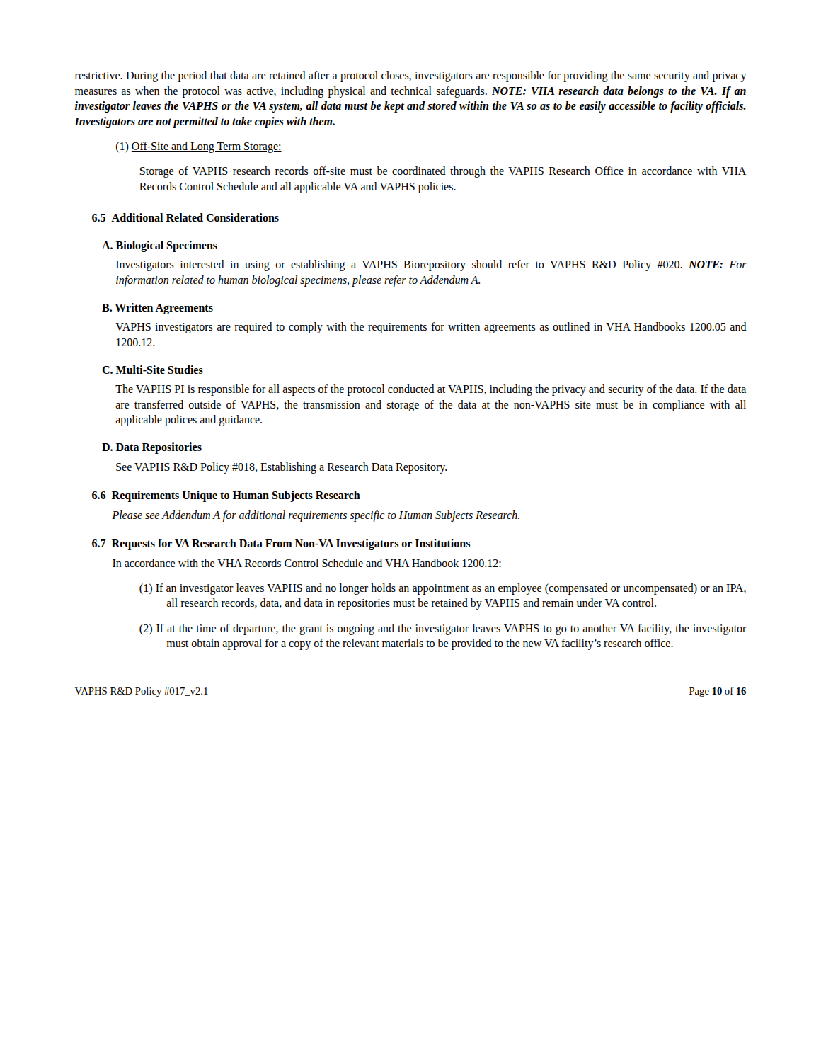restrictive. During the period that data are retained after a protocol closes, investigators are responsible for providing the same security and privacy measures as when the protocol was active, including physical and technical safeguards. NOTE: VHA research data belongs to the VA. If an investigator leaves the VAPHS or the VA system, all data must be kept and stored within the VA so as to be easily accessible to facility officials. Investigators are not permitted to take copies with them.
(1) Off-Site and Long Term Storage:
Storage of VAPHS research records off-site must be coordinated through the VAPHS Research Office in accordance with VHA Records Control Schedule and all applicable VA and VAPHS policies.
6.5 Additional Related Considerations
A. Biological Specimens
Investigators interested in using or establishing a VAPHS Biorepository should refer to VAPHS R&D Policy #020. NOTE: For information related to human biological specimens, please refer to Addendum A.
B. Written Agreements
VAPHS investigators are required to comply with the requirements for written agreements as outlined in VHA Handbooks 1200.05 and 1200.12.
C. Multi-Site Studies
The VAPHS PI is responsible for all aspects of the protocol conducted at VAPHS, including the privacy and security of the data. If the data are transferred outside of VAPHS, the transmission and storage of the data at the non-VAPHS site must be in compliance with all applicable polices and guidance.
D. Data Repositories
See VAPHS R&D Policy #018, Establishing a Research Data Repository.
6.6 Requirements Unique to Human Subjects Research
Please see Addendum A for additional requirements specific to Human Subjects Research.
6.7 Requests for VA Research Data From Non-VA Investigators or Institutions
In accordance with the VHA Records Control Schedule and VHA Handbook 1200.12:
(1) If an investigator leaves VAPHS and no longer holds an appointment as an employee (compensated or uncompensated) or an IPA, all research records, data, and data in repositories must be retained by VAPHS and remain under VA control.
(2) If at the time of departure, the grant is ongoing and the investigator leaves VAPHS to go to another VA facility, the investigator must obtain approval for a copy of the relevant materials to be provided to the new VA facility’s research office.
VAPHS R&D Policy #017_v2.1 Page 10 of 16